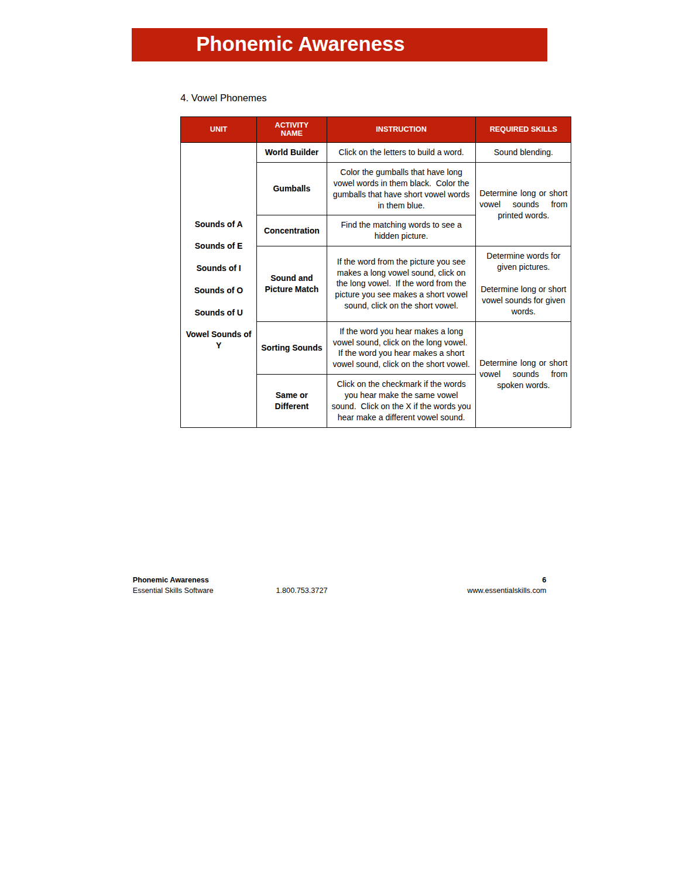Phonemic Awareness
4. Vowel Phonemes
| UNIT | ACTIVITY NAME | INSTRUCTION | REQUIRED SKILLS |
| --- | --- | --- | --- |
| Sounds of A Sounds of E Sounds of I Sounds of O Sounds of U Vowel Sounds of Y | World Builder | Click on the letters to build a word. | Sound blending. |
| Gumballs | Color the gumballs that have long vowel words in them black. Color the gumballs that have short vowel words in them blue. | Determine long or short vowel sounds from printed words. |
| Concentration | Find the matching words to see a hidden picture. |
| Sound and Picture Match | If the word from the picture you see makes a long vowel sound, click on the long vowel. If the word from the picture you see makes a short vowel sound, click on the short vowel. | Determine words for given pictures. Determine long or short vowel sounds for given words. |
| Sorting Sounds | If the word you hear makes a long vowel sound, click on the long vowel. If the word you hear makes a short vowel sound, click on the short vowel. | Determine long or short vowel sounds from spoken words. |
| Same or Different | Click on the checkmark if the words you hear make the same vowel sound. Click on the X if the words you hear make a different vowel sound. |
Phonemic Awareness
6
Essential Skills Software
1.800.753.3727
www.essentialskills.com